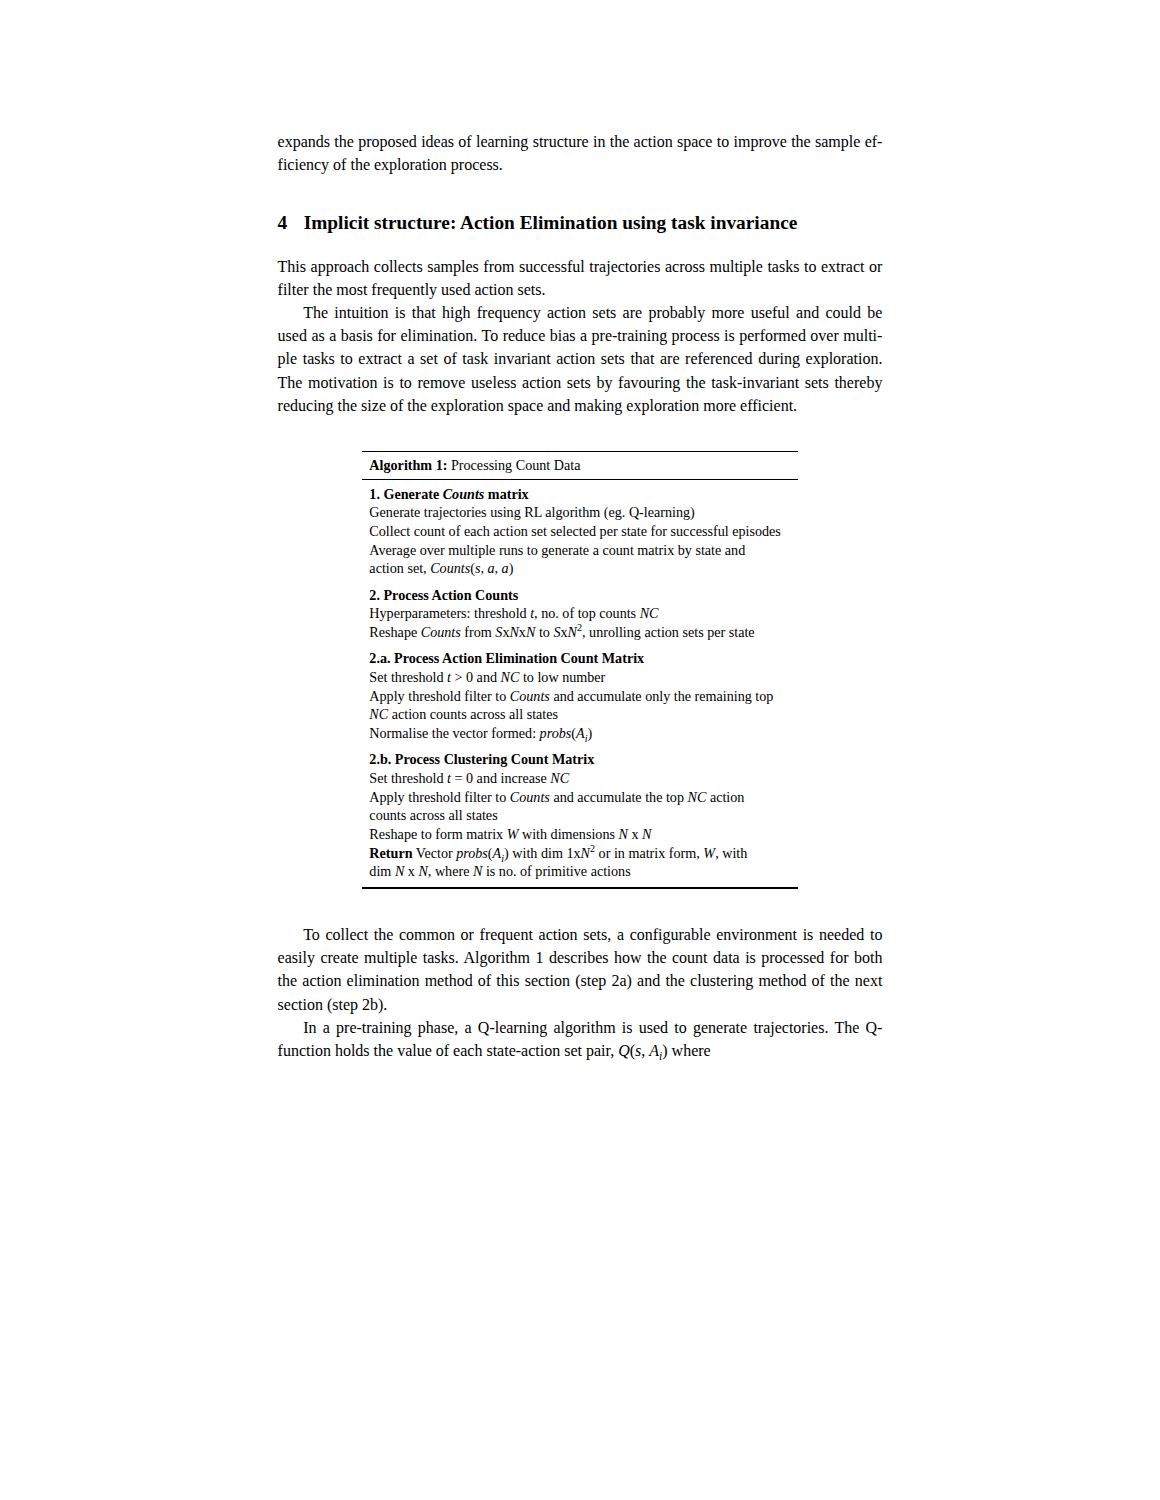expands the proposed ideas of learning structure in the action space to improve the sample efficiency of the exploration process.
4 Implicit structure: Action Elimination using task invariance
This approach collects samples from successful trajectories across multiple tasks to extract or filter the most frequently used action sets.
The intuition is that high frequency action sets are probably more useful and could be used as a basis for elimination. To reduce bias a pre-training process is performed over multiple tasks to extract a set of task invariant action sets that are referenced during exploration. The motivation is to remove useless action sets by favouring the task-invariant sets thereby reducing the size of the exploration space and making exploration more efficient.
Algorithm 1: Processing Count Data
1. Generate Counts matrix Generate trajectories using RL algorithm (eg. Q-learning) Collect count of each action set selected per state for successful episodes Average over multiple runs to generate a count matrix by state and action set, Counts(s, a, a)
2. Process Action Counts Hyperparameters: threshold t, no. of top counts NC Reshape Counts from SxNxN to SxN2, unrolling action sets per state
2.a. Process Action Elimination Count Matrix Set threshold t > 0 and NC to low number Apply threshold filter to Counts and accumulate only the remaining top NC action counts across all states Normalise the vector formed: probs(Ai)
2.b. Process Clustering Count Matrix Set threshold t = 0 and increase NC Apply threshold filter to Counts and accumulate the top NC action counts across all states Reshape to form matrix W with dimensions N x N Return Vector probs(Ai) with dim 1xN2 or in matrix form, W, with dim N x N, where N is no. of primitive actions
To collect the common or frequent action sets, a configurable environment is needed to easily create multiple tasks. Algorithm 1 describes how the count data is processed for both the action elimination method of this section (step 2a) and the clustering method of the next section (step 2b).
In a pre-training phase, a Q-learning algorithm is used to generate trajectories. The Q-function holds the value of each state-action set pair, Q(s, Ai) where